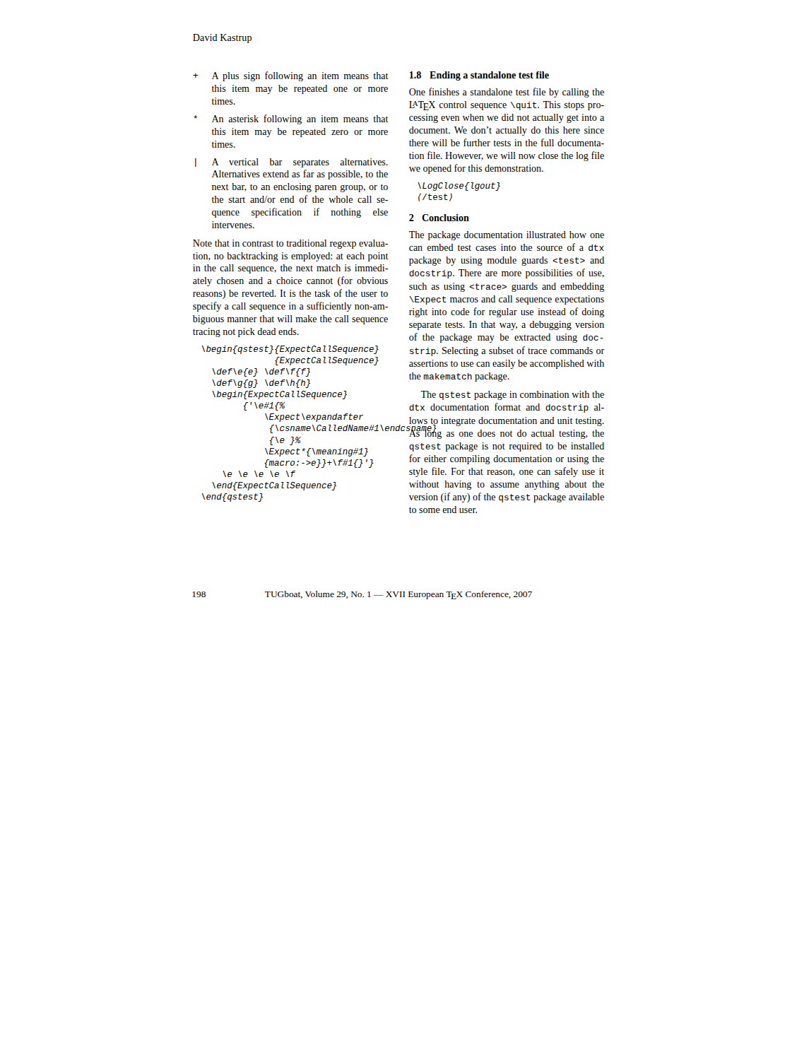David Kastrup
+
A plus sign following an item means that this item may be repeated one or more times.
*
An asterisk following an item means that this item may be repeated zero or more times.
|
A vertical bar separates alternatives. Alternatives extend as far as possible, to the next bar, to an enclosing paren group, or to the start and/or end of the whole call sequence specification if nothing else intervenes.
Note that in contrast to traditional regexp evaluation, no backtracking is employed: at each point in the call sequence, the next match is immediately chosen and a choice cannot (for obvious reasons) be reverted. It is the task of the user to specify a call sequence in a sufficiently non-ambiguous manner that will make the call sequence tracing not pick dead ends.
\begin{qstest}{ExpectCallSequence}
              {ExpectCallSequence}
  \def\e{e} \def\f{f}
  \def\g{g} \def\h{h}
  \begin{ExpectCallSequence}
        {'\e#1{%
            \Expect\expandafter
             {\csname\CalledName#1\endcsname}
             {\e }%
            \Expect*{\meaning#1}
            {macro:->e}}+\f#1{}'}
    \e \e \e \e \f
  \end{ExpectCallSequence}
\end{qstest}
1.8 Ending a standalone test file
One finishes a standalone test file by calling the LATEX control sequence \quit. This stops processing even when we did not actually get into a document. We don’t actually do this here since there will be further tests in the full documentation file. However, we will now close the log file we opened for this demonstration.
\LogClose{lgout}
⟨/test⟩
2 Conclusion
The package documentation illustrated how one can embed test cases into the source of a dtx package by using module guards <test> and docstrip. There are more possibilities of use, such as using <trace> guards and embedding \Expect macros and call sequence expectations right into code for regular use instead of doing separate tests. In that way, a debugging version of the package may be extracted using docstrip. Selecting a subset of trace commands or assertions to use can easily be accomplished with the makematch package.
The qstest package in combination with the dtx documentation format and docstrip allows to integrate documentation and unit testing. As long as one does not do actual testing, the qstest package is not required to be installed for either compiling documentation or using the style file. For that reason, one can safely use it without having to assume anything about the version (if any) of the qstest package available to some end user.
198
TUGboat, Volume 29, No. 1 — XVII European TEX Conference, 2007